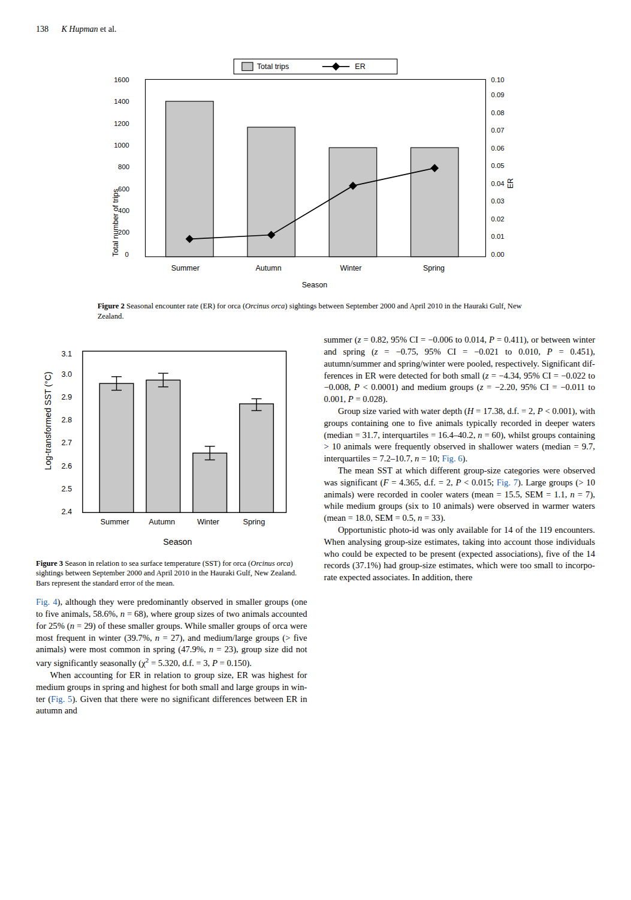138 K Hupman et al.
Figure 2 Seasonal encounter rate (ER) for orca (Orcinus orca) sightings between September 2000 and April 2010 in the Hauraki Gulf, New Zealand.
Figure 3 Season in relation to sea surface temperature (SST) for orca (Orcinus orca) sightings between September 2000 and April 2010 in the Hauraki Gulf, New Zealand. Bars represent the standard error of the mean.
Fig. 4), although they were predominantly observed in smaller groups (one to five animals, 58.6%, n = 68), where group sizes of two animals accounted for 25% (n = 29) of these smaller groups. While smaller groups of orca were most frequent in winter (39.7%, n = 27), and medium/large groups (> five animals) were most common in spring (47.9%, n = 23), group size did not vary significantly seasonally (χ2 = 5.320, d.f. = 3, P = 0.150).
When accounting for ER in relation to group size, ER was highest for medium groups in spring and highest for both small and large groups in winter (Fig. 5). Given that there were no significant differences between ER in autumn and
summer (z = 0.82, 95% CI = −0.006 to 0.014, P = 0.411), or between winter and spring (z = −0.75, 95% CI = −0.021 to 0.010, P = 0.451), autumn/summer and spring/winter were pooled, respectively. Significant differences in ER were detected for both small (z = −4.34, 95% CI = −0.022 to −0.008, P < 0.0001) and medium groups (z = −2.20, 95% CI = −0.011 to 0.001, P = 0.028).
Group size varied with water depth (H = 17.38, d.f. = 2, P < 0.001), with groups containing one to five animals typically recorded in deeper waters (median = 31.7, interquartiles = 16.4–40.2, n = 60), whilst groups containing > 10 animals were frequently observed in shallower waters (median = 9.7, interquartiles = 7.2–10.7, n = 10; Fig. 6).
The mean SST at which different group-size categories were observed was significant (F = 4.365, d.f. = 2, P < 0.015; Fig. 7). Large groups (> 10 animals) were recorded in cooler waters (mean = 15.5, SEM = 1.1, n = 7), while medium groups (six to 10 animals) were observed in warmer waters (mean = 18.0, SEM = 0.5, n = 33).
Opportunistic photo-id was only available for 14 of the 119 encounters. When analysing group-size estimates, taking into account those individuals who could be expected to be present (expected associations), five of the 14 records (37.1%) had group-size estimates, which were too small to incorporate expected associates. In addition, there